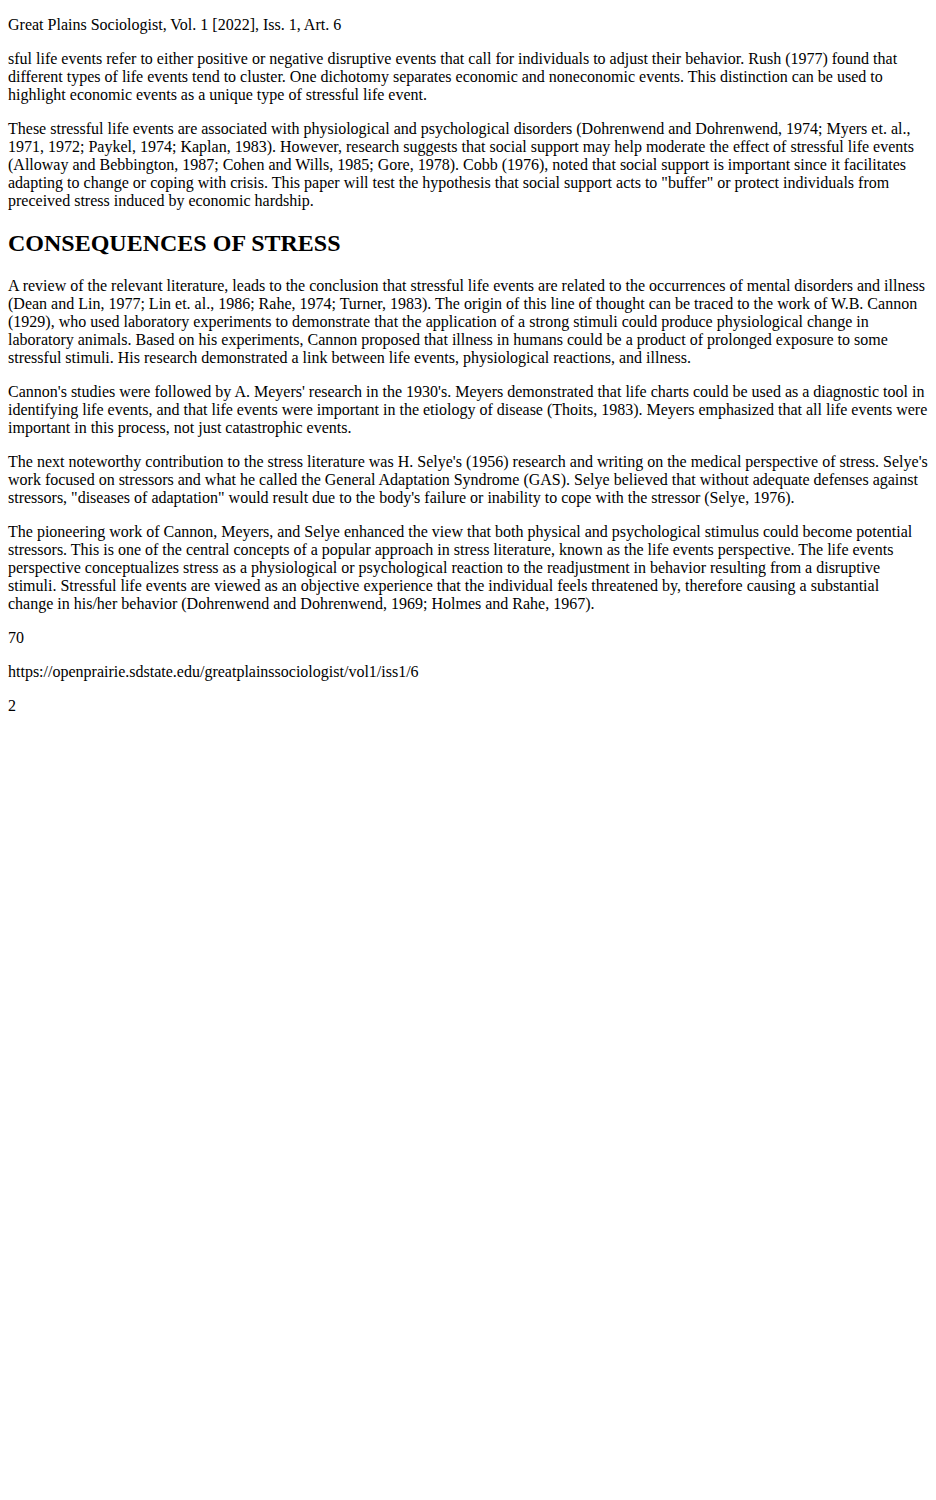Great Plains Sociologist, Vol. 1 [2022], Iss. 1, Art. 6
sful life events refer to either positive or negative disruptive events that call for individuals to adjust their behavior. Rush (1977) found that different types of life events tend to cluster. One dichotomy separates economic and noneconomic events. This distinction can be used to highlight economic events as a unique type of stressful life event.
These stressful life events are associated with physiological and psychological disorders (Dohrenwend and Dohrenwend, 1974; Myers et. al., 1971, 1972; Paykel, 1974; Kaplan, 1983). However, research suggests that social support may help moderate the effect of stressful life events (Alloway and Bebbington, 1987; Cohen and Wills, 1985; Gore, 1978). Cobb (1976), noted that social support is important since it facilitates adapting to change or coping with crisis. This paper will test the hypothesis that social support acts to "buffer" or protect individuals from preceived stress induced by economic hardship.
CONSEQUENCES OF STRESS
A review of the relevant literature, leads to the conclusion that stressful life events are related to the occurrences of mental disorders and illness (Dean and Lin, 1977; Lin et. al., 1986; Rahe, 1974; Turner, 1983). The origin of this line of thought can be traced to the work of W.B. Cannon (1929), who used laboratory experiments to demonstrate that the application of a strong stimuli could produce physiological change in laboratory animals. Based on his experiments, Cannon proposed that illness in humans could be a product of prolonged exposure to some stressful stimuli. His research demonstrated a link between life events, physiological reactions, and illness.
Cannon's studies were followed by A. Meyers' research in the 1930's. Meyers demonstrated that life charts could be used as a diagnostic tool in identifying life events, and that life events were important in the etiology of disease (Thoits, 1983). Meyers emphasized that all life events were important in this process, not just catastrophic events.
The next noteworthy contribution to the stress literature was H. Selye's (1956) research and writing on the medical perspective of stress. Selye's work focused on stressors and what he called the General Adaptation Syndrome (GAS). Selye believed that without adequate defenses against stressors, "diseases of adaptation" would result due to the body's failure or inability to cope with the stressor (Selye, 1976).
The pioneering work of Cannon, Meyers, and Selye enhanced the view that both physical and psychological stimulus could become potential stressors. This is one of the central concepts of a popular approach in stress literature, known as the life events perspective. The life events perspective conceptualizes stress as a physiological or psychological reaction to the readjustment in behavior resulting from a disruptive stimuli. Stressful life events are viewed as an objective experience that the individual feels threatened by, therefore causing a substantial change in his/her behavior (Dohrenwend and Dohrenwend, 1969; Holmes and Rahe, 1967).
70
https://openprairie.sdstate.edu/greatplainssociologist/vol1/iss1/6
2